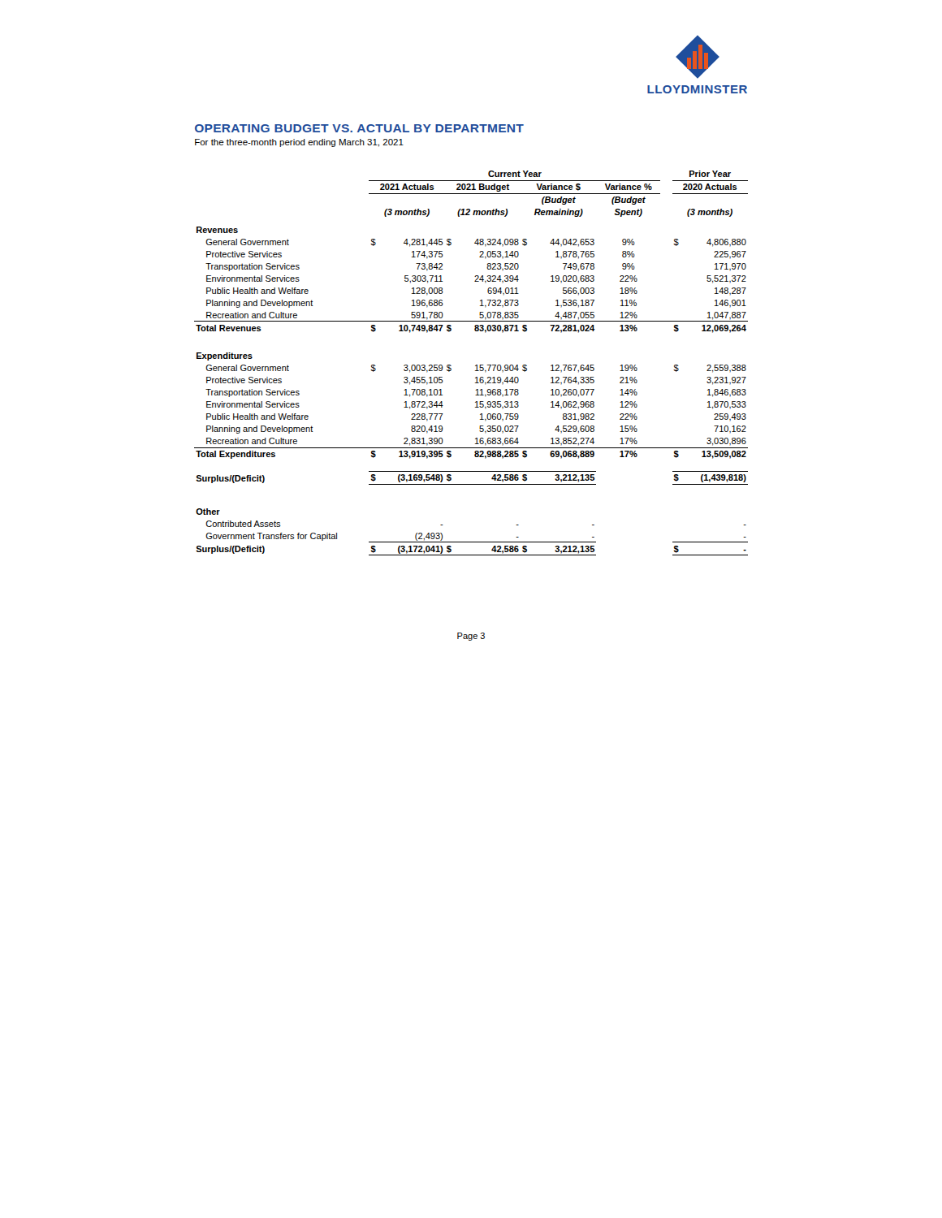LLOYDMINSTER
Operating Budget vs. Actual by Department
For the three-month period ending March 31, 2021
| | Current Year | | Prior Year |
| | 2021 Actuals | 2021 Budget | Variance $ | Variance % | | 2020 Actuals |
| | | | (Budget | (Budget | | |
| | (3 months) | (12 months) | Remaining) | Spent) | | (3 months) |
| Revenues | |
| General Government | $ | 4,281,445 | $ | 48,324,098 | $ | 44,042,653 | 9% | | $ | 4,806,880 |
| Protective Services | | 174,375 | | 2,053,140 | | 1,878,765 | 8% | | | 225,967 |
| Transportation Services | | 73,842 | | 823,520 | | 749,678 | 9% | | | 171,970 |
| Environmental Services | | 5,303,711 | | 24,324,394 | | 19,020,683 | 22% | | | 5,521,372 |
| Public Health and Welfare | | 128,008 | | 694,011 | | 566,003 | 18% | | | 148,287 |
| Planning and Development | | 196,686 | | 1,732,873 | | 1,536,187 | 11% | | | 146,901 |
| Recreation and Culture | | 591,780 | | 5,078,835 | | 4,487,055 | 12% | | | 1,047,887 |
| Total Revenues | $ | 10,749,847 | $ | 83,030,871 | $ | 72,281,024 | 13% | | $ | 12,069,264 |
| Expenditures | |
| General Government | $ | 3,003,259 | $ | 15,770,904 | $ | 12,767,645 | 19% | | $ | 2,559,388 |
| Protective Services | | 3,455,105 | | 16,219,440 | | 12,764,335 | 21% | | | 3,231,927 |
| Transportation Services | | 1,708,101 | | 11,968,178 | | 10,260,077 | 14% | | | 1,846,683 |
| Environmental Services | | 1,872,344 | | 15,935,313 | | 14,062,968 | 12% | | | 1,870,533 |
| Public Health and Welfare | | 228,777 | | 1,060,759 | | 831,982 | 22% | | | 259,493 |
| Planning and Development | | 820,419 | | 5,350,027 | | 4,529,608 | 15% | | | 710,162 |
| Recreation and Culture | | 2,831,390 | | 16,683,664 | | 13,852,274 | 17% | | | 3,030,896 |
| Total Expenditures | $ | 13,919,395 | $ | 82,988,285 | $ | 69,068,889 | 17% | | $ | 13,509,082 |
| Surplus/(Deficit) | $ | (3,169,548) | $ | 42,586 | $ | 3,212,135 | | | $ | (1,439,818) |
| Other | |
| Contributed Assets | | - | | - | | - | | | | - |
| Government Transfers for Capital | | (2,493) | | - | | - | | | | - |
| Surplus/(Deficit) | $ | (3,172,041) | $ | 42,586 | $ | 3,212,135 | | | $ | - |
Page 3